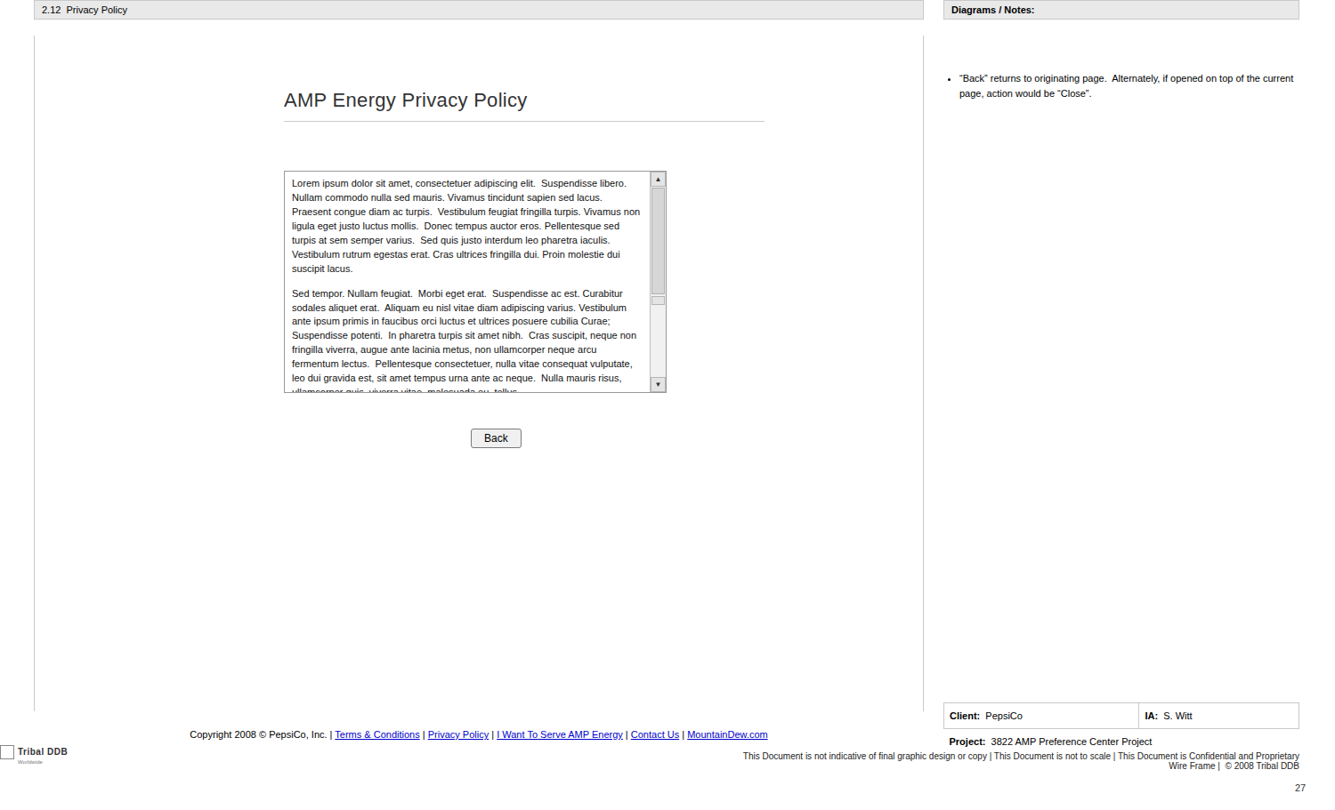2.12 Privacy Policy
Diagrams / Notes:
AMP Energy Privacy Policy
Lorem ipsum dolor sit amet, consectetuer adipiscing elit. Suspendisse libero. Nullam commodo nulla sed mauris. Vivamus tincidunt sapien sed lacus. Praesent congue diam ac turpis. Vestibulum feugiat fringilla turpis. Vivamus non ligula eget justo luctus mollis. Donec tempus auctor eros. Pellentesque sed turpis at sem semper varius. Sed quis justo interdum leo pharetra iaculis. Vestibulum rutrum egestas erat. Cras ultrices fringilla dui. Proin molestie dui suscipit lacus.
Sed tempor. Nullam feugiat. Morbi eget erat. Suspendisse ac est. Curabitur sodales aliquet erat. Aliquam eu nisl vitae diam adipiscing varius. Vestibulum ante ipsum primis in faucibus orci luctus et ultrices posuere cubilia Curae; Suspendisse potenti. In pharetra turpis sit amet nibh. Cras suscipit, neque non fringilla viverra, augue ante lacinia metus, non ullamcorper neque arcu fermentum lectus. Pellentesque consectetuer, nulla vitae consequat vulputate, leo dui gravida est, sit amet tempus urna ante ac neque. Nulla mauris risus, ullamcorper quis, viverra vitae, malesuada eu, tellus.
▲
▼
Back
Copyright 2008 © PepsiCo, Inc. | Terms & Conditions | Privacy Policy | I Want To Serve AMP Energy | Contact Us | MountainDew.com
“Back” returns to originating page. Alternately, if opened on top of the current page, action would be “Close”.
| Client: PepsiCo | IA: S. Witt |
| Project: 3822 AMP Preference Center Project |
This Document is not indicative of final graphic design or copy | This Document is not to scale | This Document is Confidential and Proprietary Wire Frame | © 2008 Tribal DDB
Tribal DDB Worldwide
27